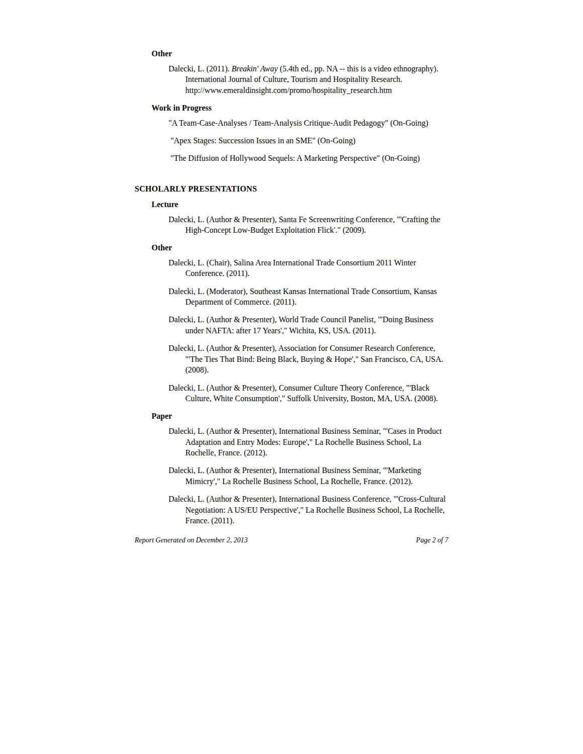Other
Dalecki, L. (2011). Breakin' Away (5.4th ed., pp. NA -- this is a video ethnography). International Journal of Culture, Tourism and Hospitality Research. http://www.emeraldinsight.com/promo/hospitality_research.htm
Work in Progress
"A Team-Case-Analyses / Team-Analysis Critique-Audit Pedagogy" (On-Going)
"Apex Stages: Succession Issues in an SME" (On-Going)
"The Diffusion of Hollywood Sequels: A Marketing Perspective" (On-Going)
SCHOLARLY PRESENTATIONS
Lecture
Dalecki, L. (Author & Presenter), Santa Fe Screenwriting Conference, "'Crafting the High-Concept Low-Budget Exploitation Flick'." (2009).
Other
Dalecki, L. (Chair), Salina Area International Trade Consortium 2011 Winter Conference. (2011).
Dalecki, L. (Moderator), Southeast Kansas International Trade Consortium, Kansas Department of Commerce. (2011).
Dalecki, L. (Author & Presenter), World Trade Council Panelist, "'Doing Business under NAFTA: after 17 Years'," Wichita, KS, USA. (2011).
Dalecki, L. (Author & Presenter), Association for Consumer Research Conference, "'The Ties That Bind: Being Black, Buying & Hope'," San Francisco, CA, USA. (2008).
Dalecki, L. (Author & Presenter), Consumer Culture Theory Conference, "'Black Culture, White Consumption'," Suffolk University, Boston, MA, USA. (2008).
Paper
Dalecki, L. (Author & Presenter), International Business Seminar, "'Cases in Product Adaptation and Entry Modes: Europe'," La Rochelle Business School, La Rochelle, France. (2012).
Dalecki, L. (Author & Presenter), International Business Seminar, "'Marketing Mimicry'," La Rochelle Business School, La Rochelle, France. (2012).
Dalecki, L. (Author & Presenter), International Business Conference, "'Cross-Cultural Negotiation: A US/EU Perspective'," La Rochelle Business School, La Rochelle, France. (2011).
Report Generated on December 2, 2013 Page 2 of 7